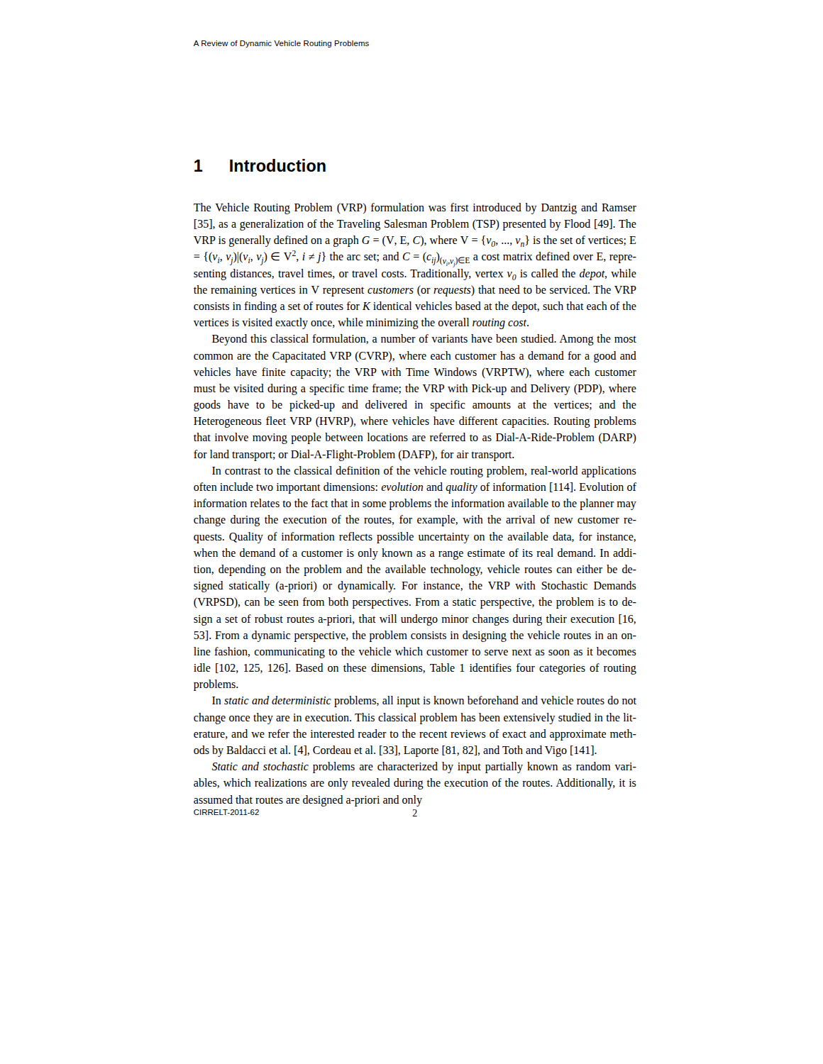A Review of Dynamic Vehicle Routing Problems
1 Introduction
The Vehicle Routing Problem (VRP) formulation was first introduced by Dantzig and Ramser [35], as a generalization of the Traveling Salesman Problem (TSP) presented by Flood [49]. The VRP is generally defined on a graph G = (V, E, C), where V = {v0, ..., vn} is the set of vertices; E = {(vi, vj)|(vi, vj) ∈ V2, i ≠ j} the arc set; and C = (cij)(vi,vj)∈E a cost matrix defined over E, representing distances, travel times, or travel costs. Traditionally, vertex v0 is called the depot, while the remaining vertices in V represent customers (or requests) that need to be serviced. The VRP consists in finding a set of routes for K identical vehicles based at the depot, such that each of the vertices is visited exactly once, while minimizing the overall routing cost.
Beyond this classical formulation, a number of variants have been studied. Among the most common are the Capacitated VRP (CVRP), where each customer has a demand for a good and vehicles have finite capacity; the VRP with Time Windows (VRPTW), where each customer must be visited during a specific time frame; the VRP with Pick-up and Delivery (PDP), where goods have to be picked-up and delivered in specific amounts at the vertices; and the Heterogeneous fleet VRP (HVRP), where vehicles have different capacities. Routing problems that involve moving people between locations are referred to as Dial-A-Ride-Problem (DARP) for land transport; or Dial-A-Flight-Problem (DAFP), for air transport.
In contrast to the classical definition of the vehicle routing problem, real-world applications often include two important dimensions: evolution and quality of information [114]. Evolution of information relates to the fact that in some problems the information available to the planner may change during the execution of the routes, for example, with the arrival of new customer requests. Quality of information reflects possible uncertainty on the available data, for instance, when the demand of a customer is only known as a range estimate of its real demand. In addition, depending on the problem and the available technology, vehicle routes can either be designed statically (a-priori) or dynamically. For instance, the VRP with Stochastic Demands (VRPSD), can be seen from both perspectives. From a static perspective, the problem is to design a set of robust routes a-priori, that will undergo minor changes during their execution [16, 53]. From a dynamic perspective, the problem consists in designing the vehicle routes in an online fashion, communicating to the vehicle which customer to serve next as soon as it becomes idle [102, 125, 126]. Based on these dimensions, Table 1 identifies four categories of routing problems.
In static and deterministic problems, all input is known beforehand and vehicle routes do not change once they are in execution. This classical problem has been extensively studied in the literature, and we refer the interested reader to the recent reviews of exact and approximate methods by Baldacci et al. [4], Cordeau et al. [33], Laporte [81, 82], and Toth and Vigo [141].
Static and stochastic problems are characterized by input partially known as random variables, which realizations are only revealed during the execution of the routes. Additionally, it is assumed that routes are designed a-priori and only
CIRRELT-2011-62 2